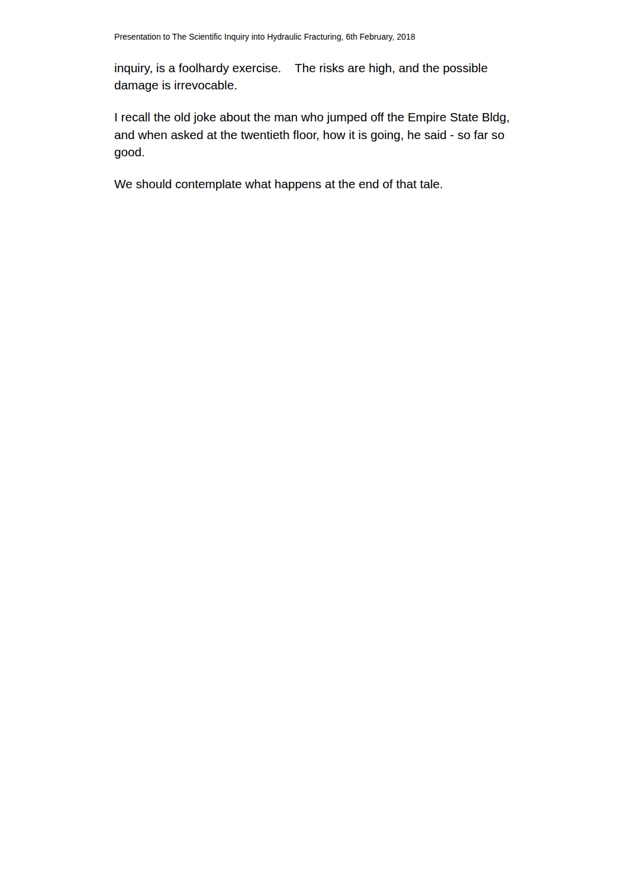Presentation to The Scientific Inquiry into Hydraulic Fracturing, 6th February, 2018
inquiry, is a foolhardy exercise. The risks are high, and the possible damage is irrevocable.
I recall the old joke about the man who jumped off the Empire State Bldg, and when asked at the twentieth floor, how it is going, he said - so far so good.
We should contemplate what happens at the end of that tale.